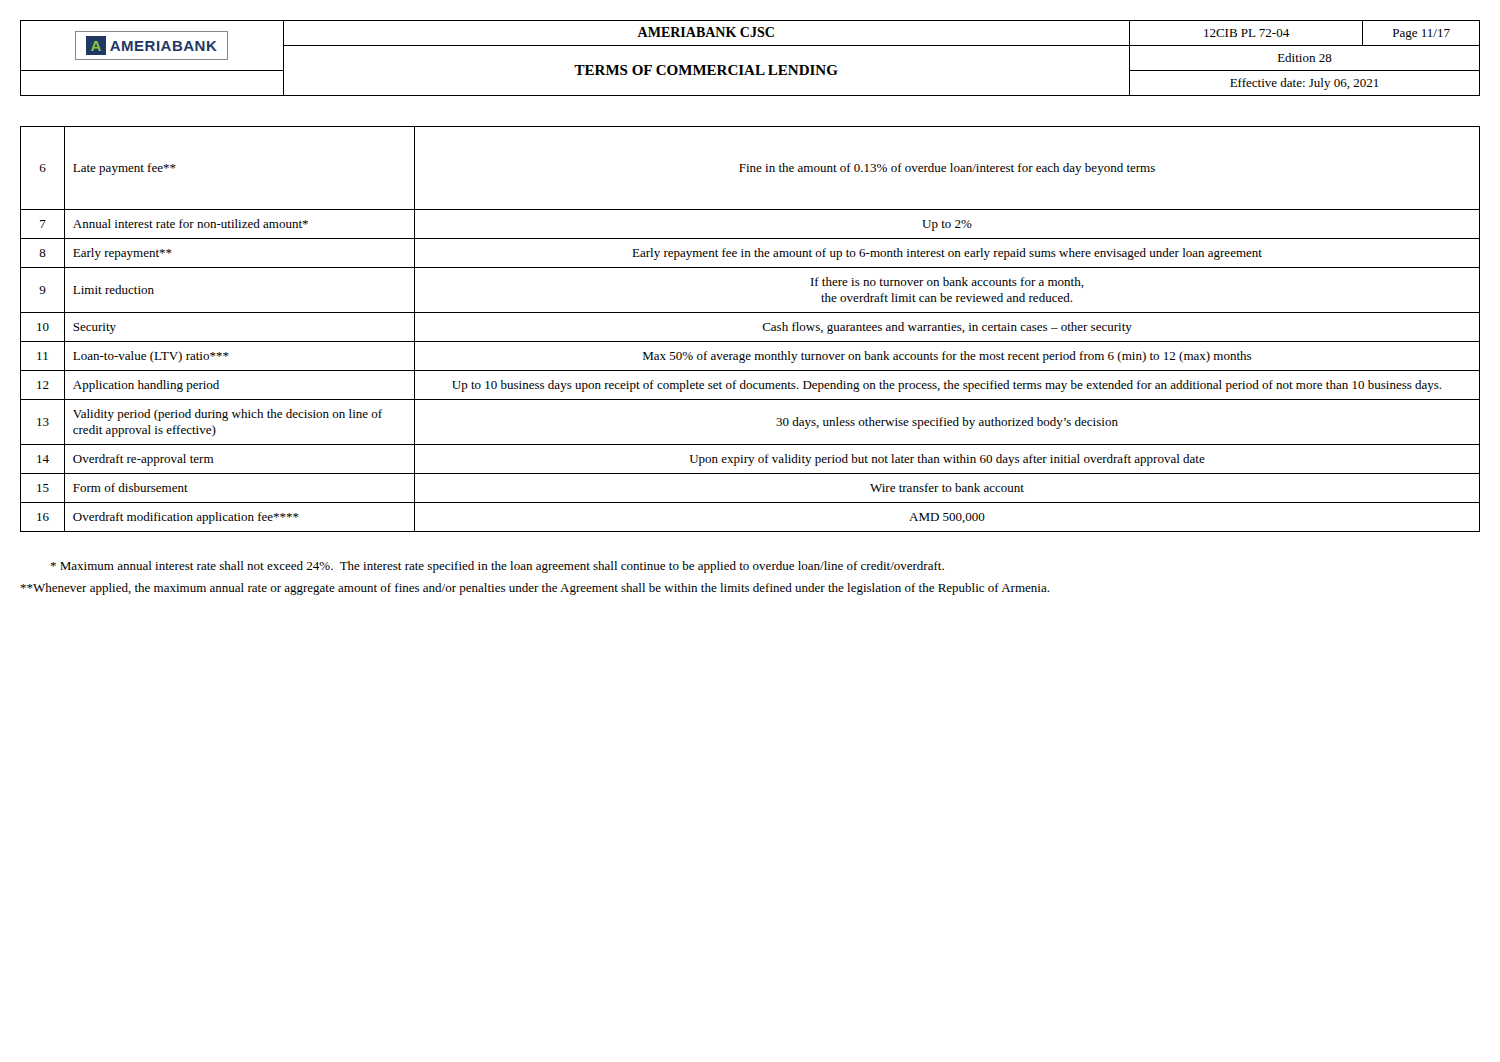| A AMERIA BANK | AMERIABANK CJSC | 12CIB PL 72-04 | Page 11/17 |
| TERMS OF COMMERCIAL LENDING | Edition 28 |
| | Effective date: July 06, 2021 |
| 6 | Late payment fee** | Fine in the amount of 0.13% of overdue loan/interest for each day beyond terms |
| 7 | Annual interest rate for non-utilized amount* | Up to 2% |
| 8 | Early repayment** | Early repayment fee in the amount of up to 6-month interest on early repaid sums where envisaged under loan agreement |
| 9 | Limit reduction | If there is no turnover on bank accounts for a month, the overdraft limit can be reviewed and reduced. |
| 10 | Security | Cash flows, guarantees and warranties, in certain cases – other security |
| 11 | Loan-to-value (LTV) ratio*** | Max 50% of average monthly turnover on bank accounts for the most recent period from 6 (min) to 12 (max) months |
| 12 | Application handling period | Up to 10 business days upon receipt of complete set of documents. Depending on the process, the specified terms may be extended for an additional period of not more than 10 business days. |
| 13 | Validity period (period during which the decision on line of credit approval is effective) | 30 days, unless otherwise specified by authorized body’s decision |
| 14 | Overdraft re-approval term | Upon expiry of validity period but not later than within 60 days after initial overdraft approval date |
| 15 | Form of disbursement | Wire transfer to bank account |
| 16 | Overdraft modification application fee**** | AMD 500,000 |
* Maximum annual interest rate shall not exceed 24%. The interest rate specified in the loan agreement shall continue to be applied to overdue loan/line of credit/overdraft.
**Whenever applied, the maximum annual rate or aggregate amount of fines and/or penalties under the Agreement shall be within the limits defined under the legislation of the Republic of Armenia.